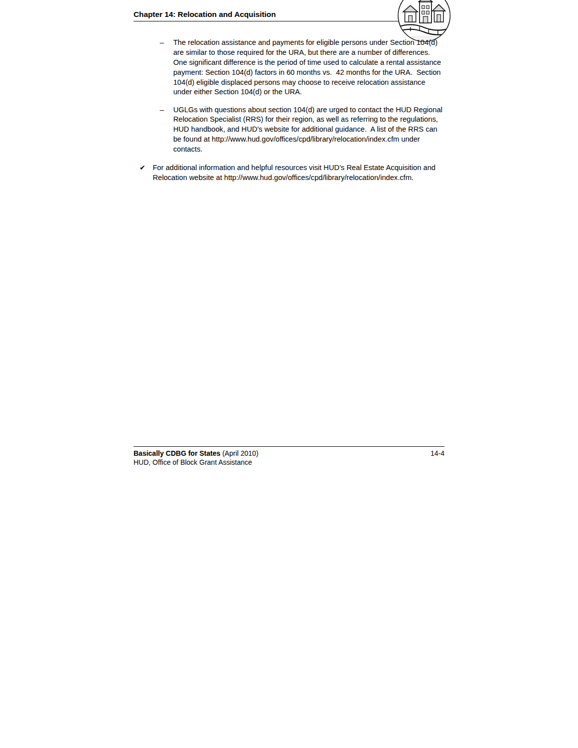Chapter 14: Relocation and Acquisition
The relocation assistance and payments for eligible persons under Section 104(d) are similar to those required for the URA, but there are a number of differences. One significant difference is the period of time used to calculate a rental assistance payment: Section 104(d) factors in 60 months vs. 42 months for the URA. Section 104(d) eligible displaced persons may choose to receive relocation assistance under either Section 104(d) or the URA.
UGLGs with questions about section 104(d) are urged to contact the HUD Regional Relocation Specialist (RRS) for their region, as well as referring to the regulations, HUD handbook, and HUD’s website for additional guidance. A list of the RRS can be found at http://www.hud.gov/offices/cpd/library/relocation/index.cfm under contacts.
For additional information and helpful resources visit HUD’s Real Estate Acquisition and Relocation website at http://www.hud.gov/offices/cpd/library/relocation/index.cfm.
Basically CDBG for States (April 2010)
HUD, Office of Block Grant Assistance
14-4